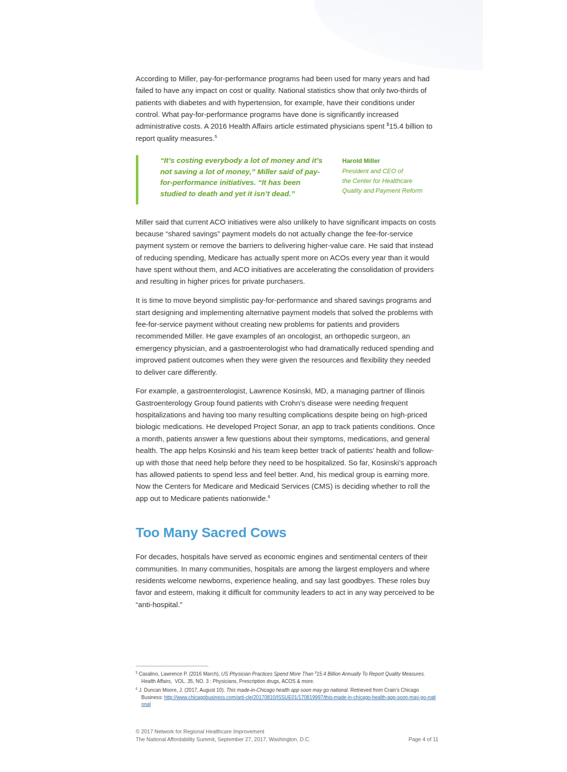According to Miller, pay-for-performance programs had been used for many years and had failed to have any impact on cost or quality. National statistics show that only two-thirds of patients with diabetes and with hypertension, for example, have their conditions under control. What pay-for-performance programs have done is significantly increased administrative costs. A 2016 Health Affairs article estimated physicians spent $15.4 billion to report quality measures.5
“It’s costing everybody a lot of money and it’s not saving a lot of money,” Miller said of pay-for-performance initiatives. “It has been studied to death and yet it isn’t dead.”
Harold Miller President and CEO of the Center for Healthcare Quality and Payment Reform
Miller said that current ACO initiatives were also unlikely to have significant impacts on costs because “shared savings” payment models do not actually change the fee-for-service payment system or remove the barriers to delivering higher-value care. He said that instead of reducing spending, Medicare has actually spent more on ACOs every year than it would have spent without them, and ACO initiatives are accelerating the consolidation of providers and resulting in higher prices for private purchasers.
It is time to move beyond simplistic pay-for-performance and shared savings programs and start designing and implementing alternative payment models that solved the problems with fee-for-service payment without creating new problems for patients and providers recommended Miller. He gave examples of an oncologist, an orthopedic surgeon, an emergency physician, and a gastroenterologist who had dramatically reduced spending and improved patient outcomes when they were given the resources and flexibility they needed to deliver care differently.
For example, a gastroenterologist, Lawrence Kosinski, MD, a managing partner of Illinois Gastroenterology Group found patients with Crohn’s disease were needing frequent hospitalizations and having too many resulting complications despite being on high-priced biologic medications. He developed Project Sonar, an app to track patients conditions. Once a month, patients answer a few questions about their symptoms, medications, and general health. The app helps Kosinski and his team keep better track of patients’ health and follow-up with those that need help before they need to be hospitalized. So far, Kosinski’s approach has allowed patients to spend less and feel better. And, his medical group is earning more. Now the Centers for Medicare and Medicaid Services (CMS) is deciding whether to roll the app out to Medicare patients nationwide.6
Too Many Sacred Cows
For decades, hospitals have served as economic engines and sentimental centers of their communities. In many communities, hospitals are among the largest employers and where residents welcome newborns, experience healing, and say last goodbyes. These roles buy favor and esteem, making it difficult for community leaders to act in any way perceived to be “anti-hospital.”
5 Casalino, Lawrence P. (2016 March), US Physician Practices Spend More Than $15.4 Billion Annually To Report Quality Measures. Health Affairs, VOL. 35, NO. 3 : Physicians, Prescription drugs, ACOS & more.
6 J. Duncan Moore, J. (2017, August 10). This made-in-Chicago health app soon may go national. Retrieved from Crain’s Chicago Business: http://www.chicagobusiness.com/arti-cle/20170810/ISSUE01/170819997/this-made-in-chicago-health-app-soon-may-go-national
© 2017 Network for Regional Healthcare Improvement
The National Affordability Summit, September 27, 2017, Washington, D.C.
Page 4 of 11